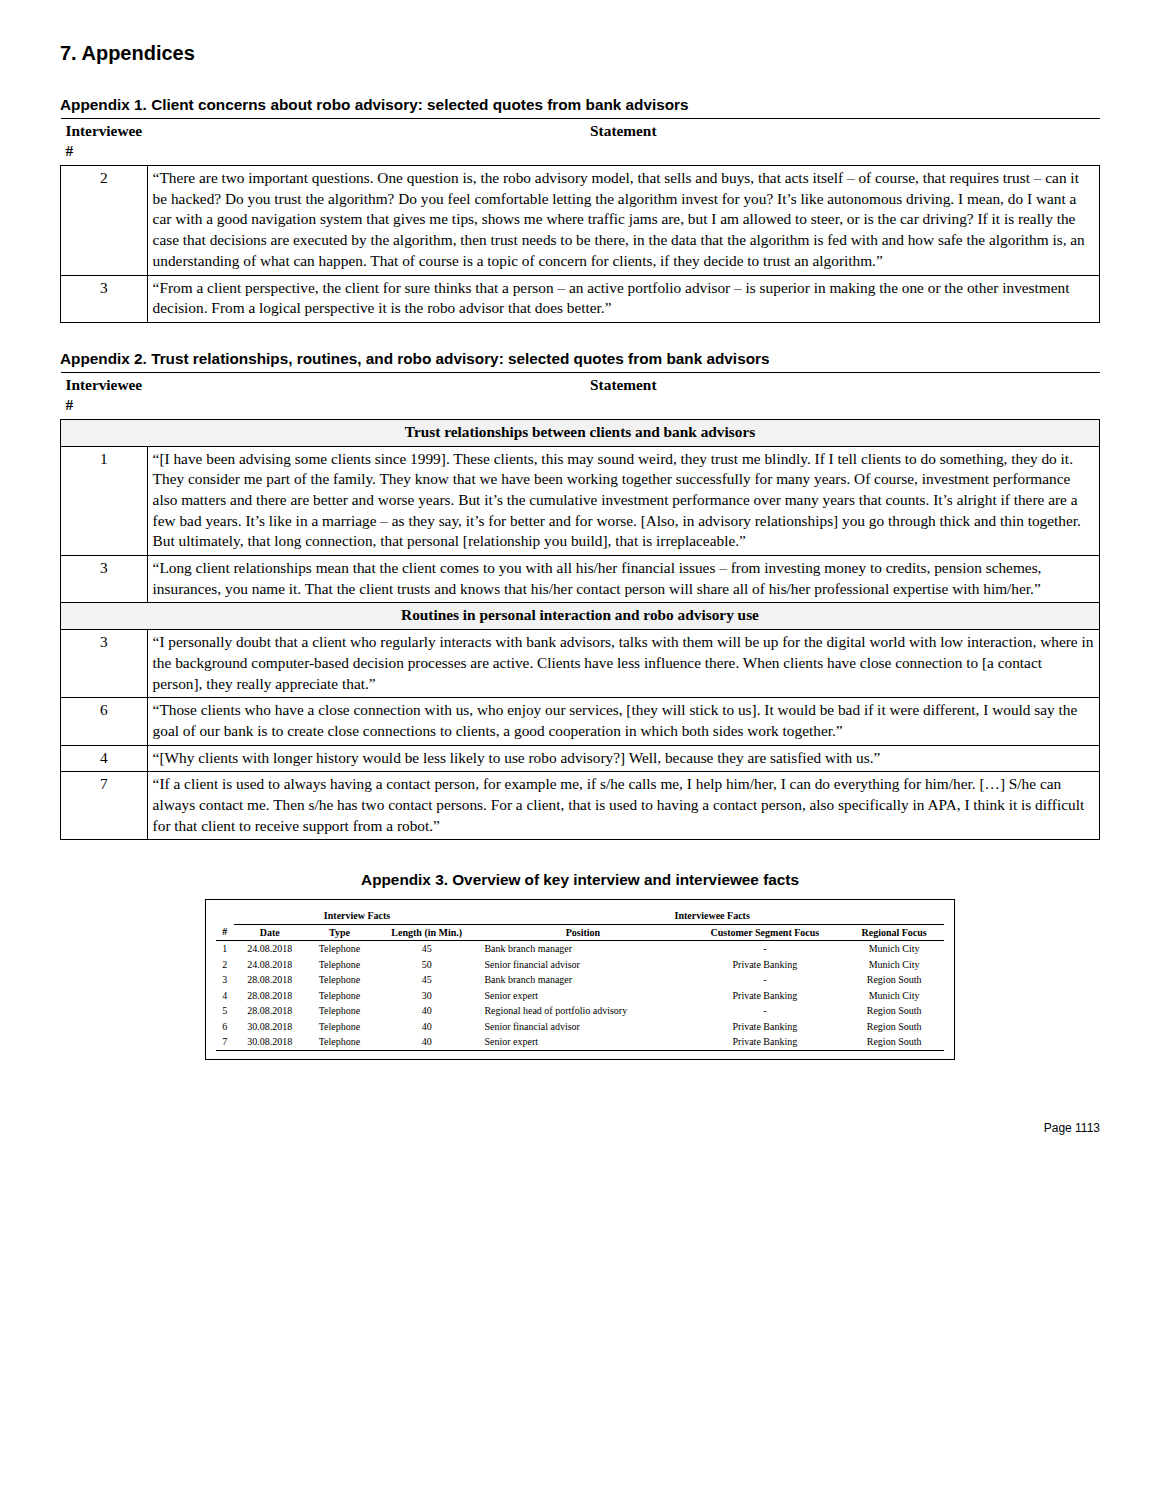7. Appendices
Appendix 1. Client concerns about robo advisory: selected quotes from bank advisors
| Interviewee # | Statement |
| --- | --- |
| 2 | “There are two important questions. One question is, the robo advisory model, that sells and buys, that acts itself – of course, that requires trust – can it be hacked? Do you trust the algorithm? Do you feel comfortable letting the algorithm invest for you? It’s like autonomous driving. I mean, do I want a car with a good navigation system that gives me tips, shows me where traffic jams are, but I am allowed to steer, or is the car driving? If it is really the case that decisions are executed by the algorithm, then trust needs to be there, in the data that the algorithm is fed with and how safe the algorithm is, an understanding of what can happen. That of course is a topic of concern for clients, if they decide to trust an algorithm.” |
| 3 | “From a client perspective, the client for sure thinks that a person – an active portfolio advisor – is superior in making the one or the other investment decision. From a logical perspective it is the robo advisor that does better.” |
Appendix 2. Trust relationships, routines, and robo advisory: selected quotes from bank advisors
| Interviewee # | Statement |
| --- | --- |
| Trust relationships between clients and bank advisors |
| 1 | “[I have been advising some clients since 1999]. These clients, this may sound weird, they trust me blindly. If I tell clients to do something, they do it. They consider me part of the family. They know that we have been working together successfully for many years. Of course, investment performance also matters and there are better and worse years. But it’s the cumulative investment performance over many years that counts. It’s alright if there are a few bad years. It’s like in a marriage – as they say, it’s for better and for worse. [Also, in advisory relationships] you go through thick and thin together. But ultimately, that long connection, that personal [relationship you build], that is irreplaceable.” |
| 3 | “Long client relationships mean that the client comes to you with all his/her financial issues – from investing money to credits, pension schemes, insurances, you name it. That the client trusts and knows that his/her contact person will share all of his/her professional expertise with him/her.” |
| Routines in personal interaction and robo advisory use |
| 3 | “I personally doubt that a client who regularly interacts with bank advisors, talks with them will be up for the digital world with low interaction, where in the background computer-based decision processes are active. Clients have less influence there. When clients have close connection to [a contact person], they really appreciate that.” |
| 6 | “Those clients who have a close connection with us, who enjoy our services, [they will stick to us]. It would be bad if it were different, I would say the goal of our bank is to create close connections to clients, a good cooperation in which both sides work together.” |
| 4 | “[Why clients with longer history would be less likely to use robo advisory?] Well, because they are satisfied with us.” |
| 7 | “If a client is used to always having a contact person, for example me, if s/he calls me, I help him/her, I can do everything for him/her. […] S/he can always contact me. Then s/he has two contact persons. For a client, that is used to having a contact person, also specifically in APA, I think it is difficult for that client to receive support from a robot.” |
Appendix 3. Overview of key interview and interviewee facts
| | Interview Facts | Interviewee Facts |
| --- | --- | --- |
| # | Date | Type | Length (in Min.) | Position | Customer Segment Focus | Regional Focus |
| 1 | 24.08.2018 | Telephone | 45 | Bank branch manager | - | Munich City |
| 2 | 24.08.2018 | Telephone | 50 | Senior financial advisor | Private Banking | Munich City |
| 3 | 28.08.2018 | Telephone | 45 | Bank branch manager | - | Region South |
| 4 | 28.08.2018 | Telephone | 30 | Senior expert | Private Banking | Munich City |
| 5 | 28.08.2018 | Telephone | 40 | Regional head of portfolio advisory | - | Region South |
| 6 | 30.08.2018 | Telephone | 40 | Senior financial advisor | Private Banking | Region South |
| 7 | 30.08.2018 | Telephone | 40 | Senior expert | Private Banking | Region South |
Page 1113